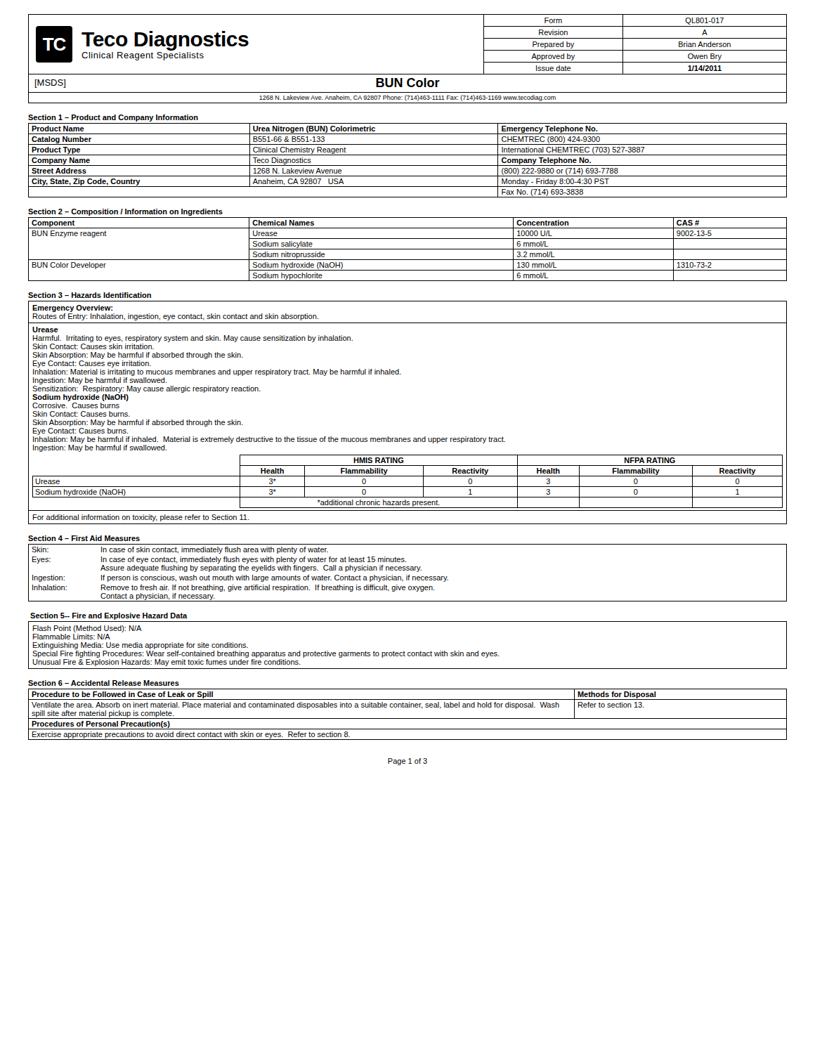TC Teco Diagnostics
Clinical Reagent Specialists
| Form | QL801-017 |
| Revision | A |
| Prepared by | Brian Anderson |
| Approved by | Owen Bry |
| Issue date | 1/14/2011 |
[MSDS] BUN Color
1268 N. Lakeview Ave. Anaheim, CA 92807 Phone: (714)463-1111 Fax: (714)463-1169 www.tecodiag.com
Section 1 – Product and Company Information
| Product Name | Urea Nitrogen (BUN) Colorimetric | Emergency Telephone No. |
| Catalog Number | B551-66 & B551-133 | CHEMTREC (800) 424-9300 |
| Product Type | Clinical Chemistry Reagent | International CHEMTREC (703) 527-3887 |
| Company Name | Teco Diagnostics | Company Telephone No. |
| Street Address | 1268 N. Lakeview Avenue | (800) 222-9880 or (714) 693-7788 |
| City, State, Zip Code, Country | Anaheim, CA 92807 USA | Monday - Friday 8:00-4:30 PST |
| | | Fax No. (714) 693-3838 |
Section 2 – Composition / Information on Ingredients
| Component | Chemical Names | Concentration | CAS # |
| --- | --- | --- | --- |
| BUN Enzyme reagent | Urease | 10000 U/L | 9002-13-5 |
| Sodium salicylate | 6 mmol/L | |
| Sodium nitroprusside | 3.2 mmol/L | |
| BUN Color Developer | Sodium hydroxide (NaOH) | 130 mmol/L | 1310-73-2 |
| Sodium hypochlorite | 6 mmol/L | |
Section 3 – Hazards Identification
Emergency Overview:
Routes of Entry: Inhalation, ingestion, eye contact, skin contact and skin absorption.
Urease
Harmful. Irritating to eyes, respiratory system and skin. May cause sensitization by inhalation.
Skin Contact: Causes skin irritation.
Skin Absorption: May be harmful if absorbed through the skin.
Eye Contact: Causes eye irritation.
Inhalation: Material is irritating to mucous membranes and upper respiratory tract. May be harmful if inhaled.
Ingestion: May be harmful if swallowed.
Sensitization: Respiratory: May cause allergic respiratory reaction.
Sodium hydroxide (NaOH)
Corrosive. Causes burns
Skin Contact: Causes burns.
Skin Absorption: May be harmful if absorbed through the skin.
Eye Contact: Causes burns.
Inhalation: May be harmful if inhaled. Material is extremely destructive to the tissue of the mucous membranes and upper respiratory tract.
Ingestion: May be harmful if swallowed.
| | HMIS RATING | NFPA RATING |
| | Health | Flammability | Reactivity | Health | Flammability | Reactivity |
| Urease | 3* | 0 | 0 | 3 | 0 | 0 |
| Sodium hydroxide (NaOH) | 3* | 0 | 1 | 3 | 0 | 1 |
| | *additional chronic hazards present. | | | |
For additional information on toxicity, please refer to Section 11.
Section 4 – First Aid Measures
| Skin: | In case of skin contact, immediately flush area with plenty of water. |
| Eyes: | In case of eye contact, immediately flush eyes with plenty of water for at least 15 minutes. Assure adequate flushing by separating the eyelids with fingers. Call a physician if necessary. |
| Ingestion: | If person is conscious, wash out mouth with large amounts of water. Contact a physician, if necessary. |
| Inhalation: | Remove to fresh air. If not breathing, give artificial respiration. If breathing is difficult, give oxygen. Contact a physician, if necessary. |
Section 5-- Fire and Explosive Hazard Data
Flash Point (Method Used): N/A
Flammable Limits: N/A
Extinguishing Media: Use media appropriate for site conditions.
Special Fire fighting Procedures: Wear self-contained breathing apparatus and protective garments to protect contact with skin and eyes.
Unusual Fire & Explosion Hazards: May emit toxic fumes under fire conditions.
Section 6 – Accidental Release Measures
| Procedure to be Followed in Case of Leak or Spill | Methods for Disposal |
| Ventilate the area. Absorb on inert material. Place material and contaminated disposables into a suitable container, seal, label and hold for disposal. Wash spill site after material pickup is complete. | Refer to section 13. |
| Procedures of Personal Precaution(s) |
| Exercise appropriate precautions to avoid direct contact with skin or eyes. Refer to section 8. |
Page 1 of 3